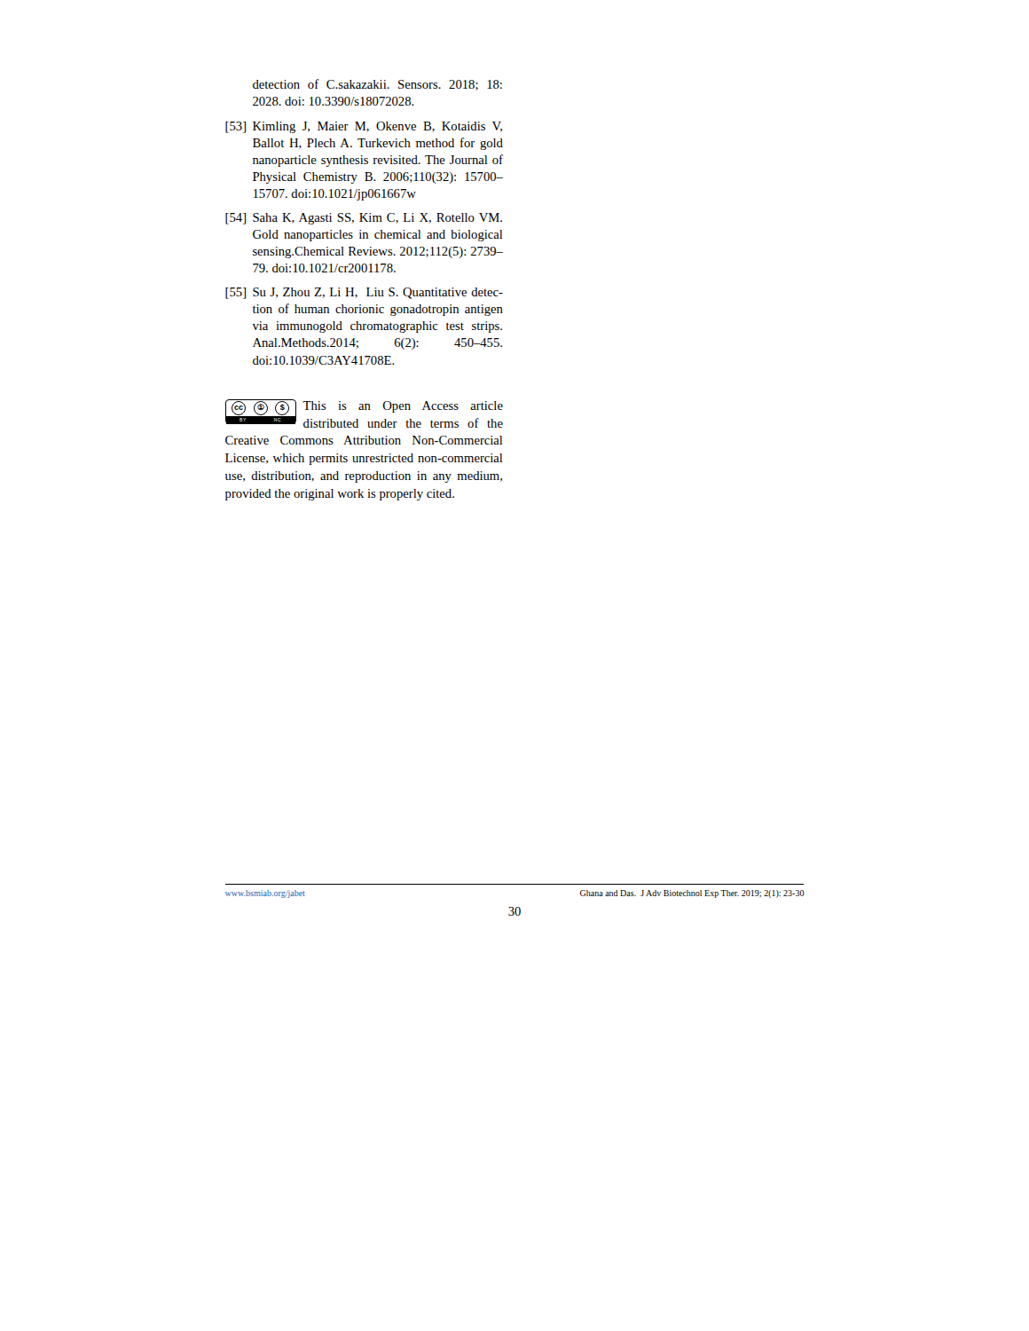detection of C.sakazakii. Sensors. 2018; 18: 2028. doi: 10.3390/s18072028.
[53] Kimling J, Maier M, Okenve B, Kotaidis V, Ballot H, Plech A. Turkevich method for gold nanoparticle synthesis revisited. The Journal of Physical Chemistry B. 2006;110(32): 15700–15707. doi:10.1021/jp061667w
[54] Saha K, Agasti SS, Kim C, Li X, Rotello VM. Gold nanoparticles in chemical and biological sensing.Chemical Reviews. 2012;112(5): 2739–79. doi:10.1021/cr2001178.
[55] Su J, Zhou Z, Li H, Liu S. Quantitative detection of human chorionic gonadotropin antigen via immunogold chromatographic test strips. Anal.Methods.2014; 6(2): 450–455. doi:10.1039/C3AY41708E.
cc
①
$
BY NC
This is an Open Access article distributed under the terms of the Creative Commons Attribution Non-Commercial License, which permits unrestricted non-commercial use, distribution, and reproduction in any medium, provided the original work is properly cited.
www.bsmiab.org/jabet Ghana and Das. J Adv Biotechnol Exp Ther. 2019; 2(1): 23-30
30